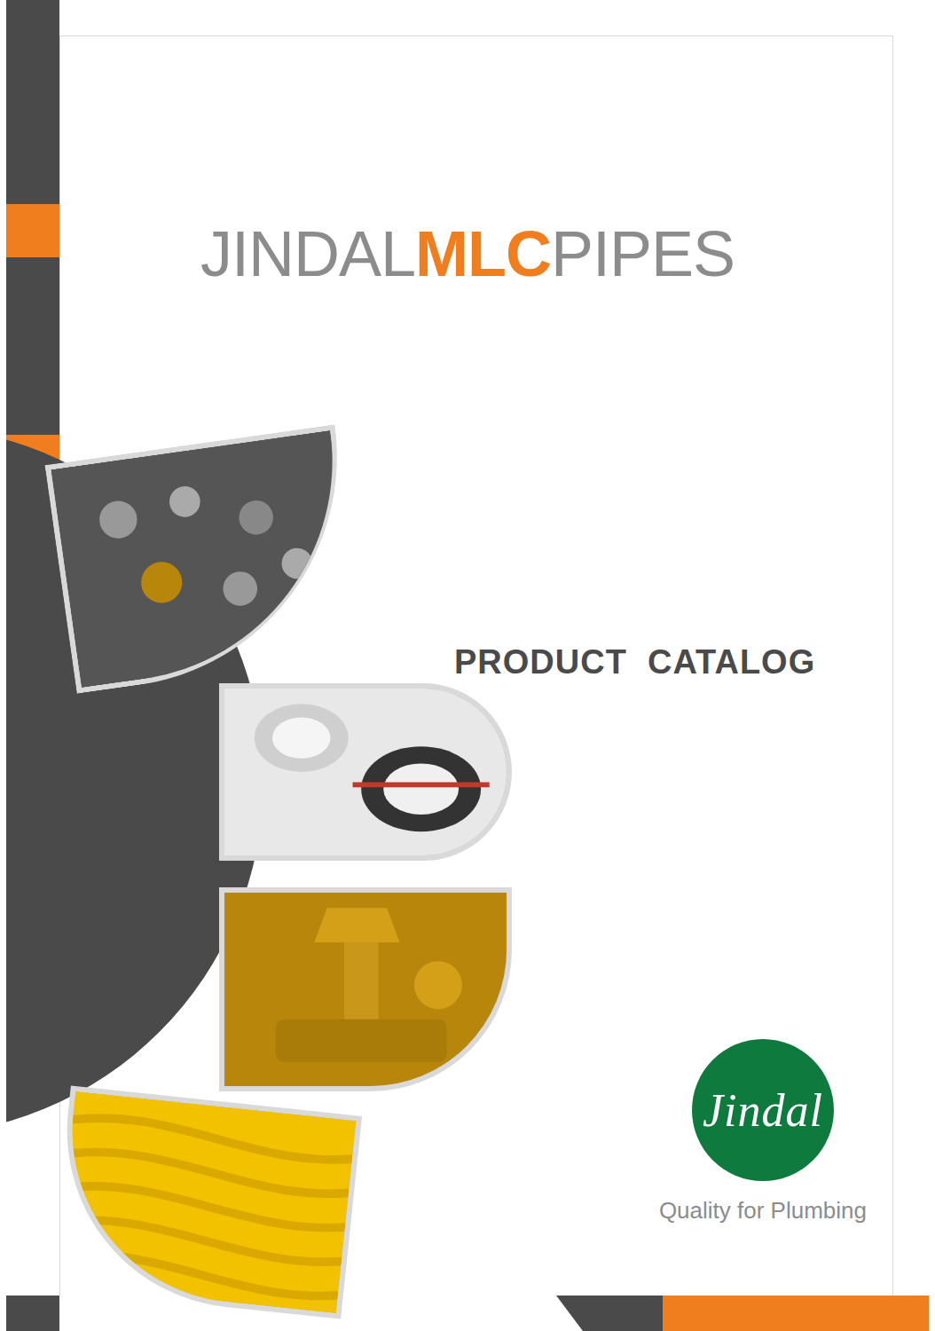JINDAL MLC PIPES
PRODUCT CATALOG
Jindal
Quality for Plumbing